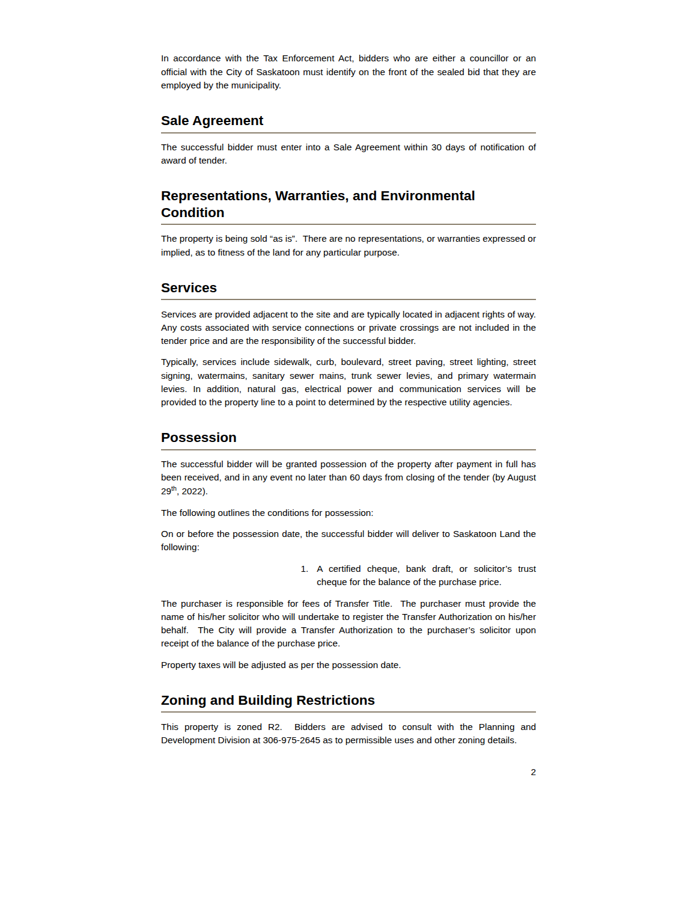In accordance with the Tax Enforcement Act, bidders who are either a councillor or an official with the City of Saskatoon must identify on the front of the sealed bid that they are employed by the municipality.
Sale Agreement
The successful bidder must enter into a Sale Agreement within 30 days of notification of award of tender.
Representations, Warranties, and Environmental Condition
The property is being sold “as is”. There are no representations, or warranties expressed or implied, as to fitness of the land for any particular purpose.
Services
Services are provided adjacent to the site and are typically located in adjacent rights of way. Any costs associated with service connections or private crossings are not included in the tender price and are the responsibility of the successful bidder.
Typically, services include sidewalk, curb, boulevard, street paving, street lighting, street signing, watermains, sanitary sewer mains, trunk sewer levies, and primary watermain levies. In addition, natural gas, electrical power and communication services will be provided to the property line to a point to determined by the respective utility agencies.
Possession
The successful bidder will be granted possession of the property after payment in full has been received, and in any event no later than 60 days from closing of the tender (by August 29th, 2022).
The following outlines the conditions for possession:
On or before the possession date, the successful bidder will deliver to Saskatoon Land the following:
A certified cheque, bank draft, or solicitor’s trust cheque for the balance of the purchase price.
The purchaser is responsible for fees of Transfer Title. The purchaser must provide the name of his/her solicitor who will undertake to register the Transfer Authorization on his/her behalf. The City will provide a Transfer Authorization to the purchaser’s solicitor upon receipt of the balance of the purchase price.
Property taxes will be adjusted as per the possession date.
Zoning and Building Restrictions
This property is zoned R2. Bidders are advised to consult with the Planning and Development Division at 306-975-2645 as to permissible uses and other zoning details.
2